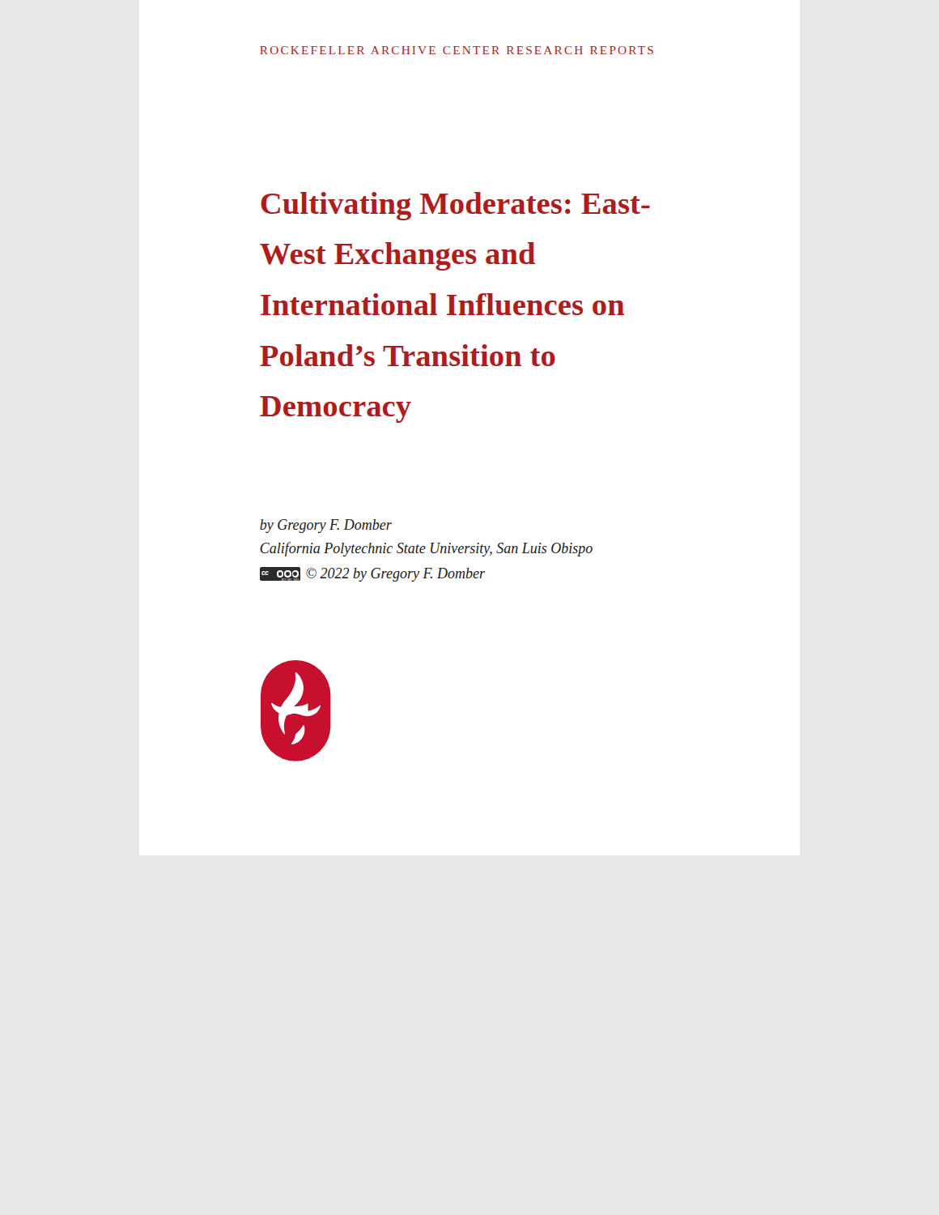Rockefeller Archive Center Research Reports
Cultivating Moderates: East-West Exchanges and International Influences on Poland’s Transition to Democracy
by Gregory F. Domber California Polytechnic State University, San Luis Obispo BY NC ND © 2022 by Gregory F. Domber